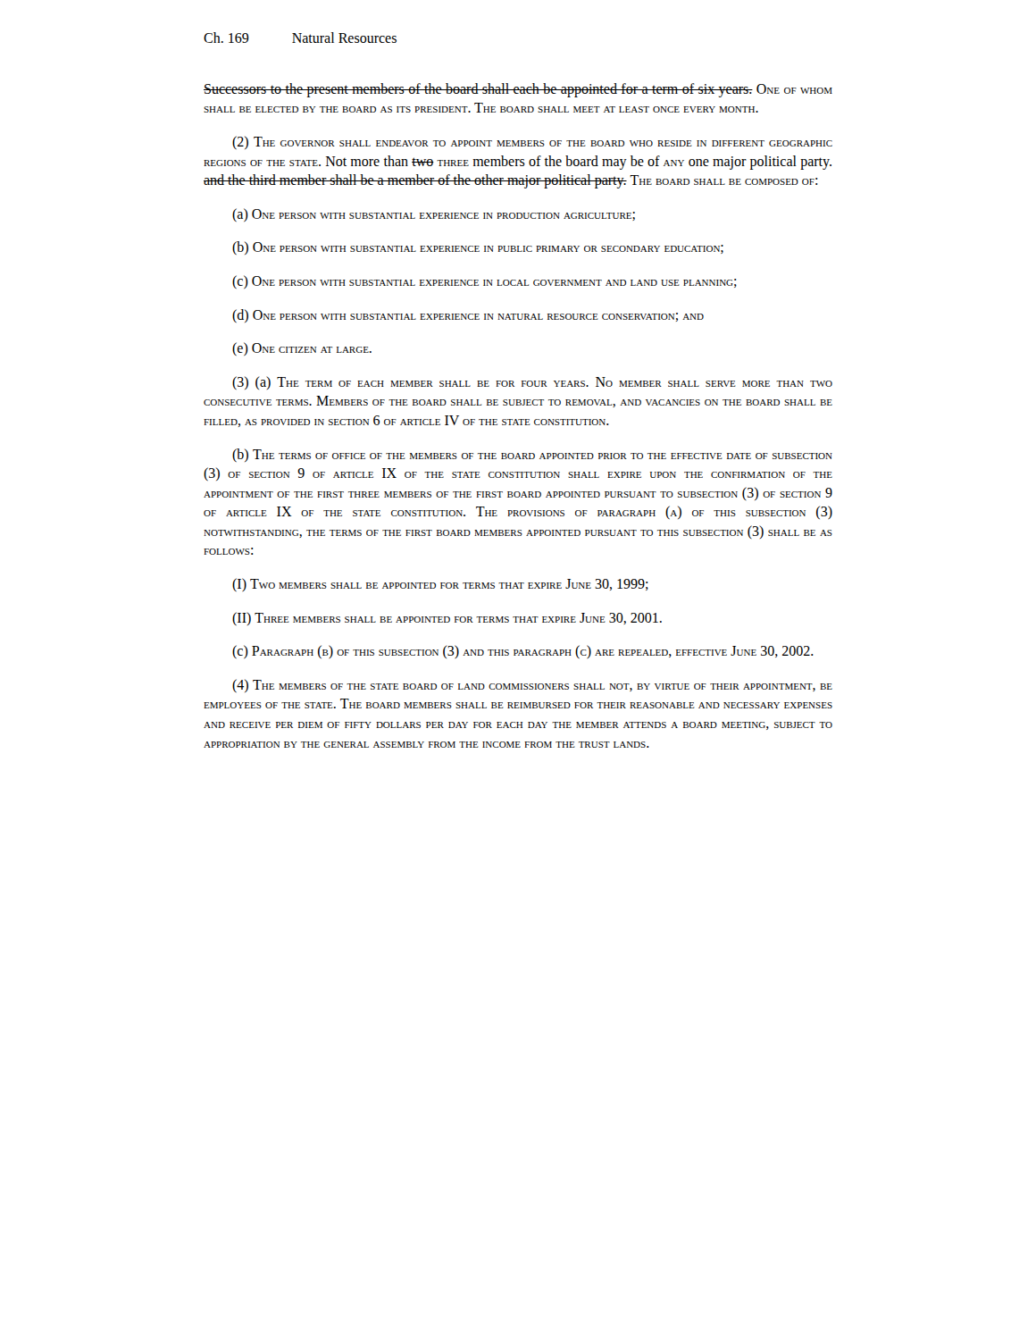Ch. 169 Natural Resources
Successors to the present members of the board shall each be appointed for a term of six years. One of whom shall be elected by the board as its president. The board shall meet at least once every month.
(2) The governor shall endeavor to appoint members of the board who reside in different geographic regions of the state. Not more than two three members of the board may be of any one major political party. and the third member shall be a member of the other major political party. The board shall be composed of:
(a) One person with substantial experience in production agriculture;
(b) One person with substantial experience in public primary or secondary education;
(c) One person with substantial experience in local government and land use planning;
(d) One person with substantial experience in natural resource conservation; and
(e) One citizen at large.
(3) (a) The term of each member shall be for four years. No member shall serve more than two consecutive terms. Members of the board shall be subject to removal, and vacancies on the board shall be filled, as provided in section 6 of article IV of the state constitution.
(b) The terms of office of the members of the board appointed prior to the effective date of subsection (3) of section 9 of article IX of the state constitution shall expire upon the confirmation of the appointment of the first three members of the first board appointed pursuant to subsection (3) of section 9 of article IX of the state constitution. The provisions of paragraph (a) of this subsection (3) notwithstanding, the terms of the first board members appointed pursuant to this subsection (3) shall be as follows:
(I) Two members shall be appointed for terms that expire June 30, 1999;
(II) Three members shall be appointed for terms that expire June 30, 2001.
(c) Paragraph (b) of this subsection (3) and this paragraph (c) are repealed, effective June 30, 2002.
(4) The members of the state board of land commissioners shall not, by virtue of their appointment, be employees of the state. The board members shall be reimbursed for their reasonable and necessary expenses and receive per diem of fifty dollars per day for each day the member attends a board meeting, subject to appropriation by the general assembly from the income from the trust lands.